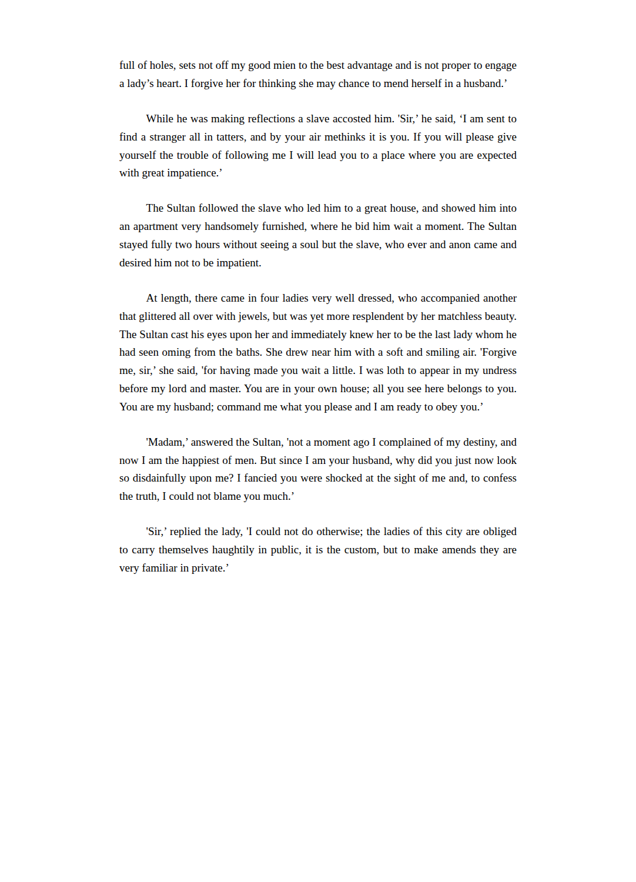full of holes, sets not off my good mien to the best advantage and is not proper to engage a lady’s heart. I forgive her for thinking she may chance to mend herself in a husband.’
While he was making reflections a slave accosted him. 'Sir,’ he said, ‘I am sent to find a stranger all in tatters, and by your air methinks it is you. If you will please give yourself the trouble of following me I will lead you to a place where you are expected with great impatience.’
The Sultan followed the slave who led him to a great house, and showed him into an apartment very handsomely furnished, where he bid him wait a moment. The Sultan stayed fully two hours without seeing a soul but the slave, who ever and anon came and desired him not to be impatient.
At length, there came in four ladies very well dressed, who accompanied another that glittered all over with jewels, but was yet more resplendent by her matchless beauty. The Sultan cast his eyes upon her and immediately knew her to be the last lady whom he had seen oming from the baths. She drew near him with a soft and smiling air. 'Forgive me, sir,’ she said, 'for having made you wait a little. I was loth to appear in my undress before my lord and master. You are in your own house; all you see here belongs to you. You are my husband; command me what you please and I am ready to obey you.’
'Madam,’ answered the Sultan, 'not a moment ago I complained of my destiny, and now I am the happiest of men. But since I am your husband, why did you just now look so disdainfully upon me? I fancied you were shocked at the sight of me and, to confess the truth, I could not blame you much.’
'Sir,’ replied the lady, 'I could not do otherwise; the ladies of this city are obliged to carry themselves haughtily in public, it is the custom, but to make amends they are very familiar in private.’